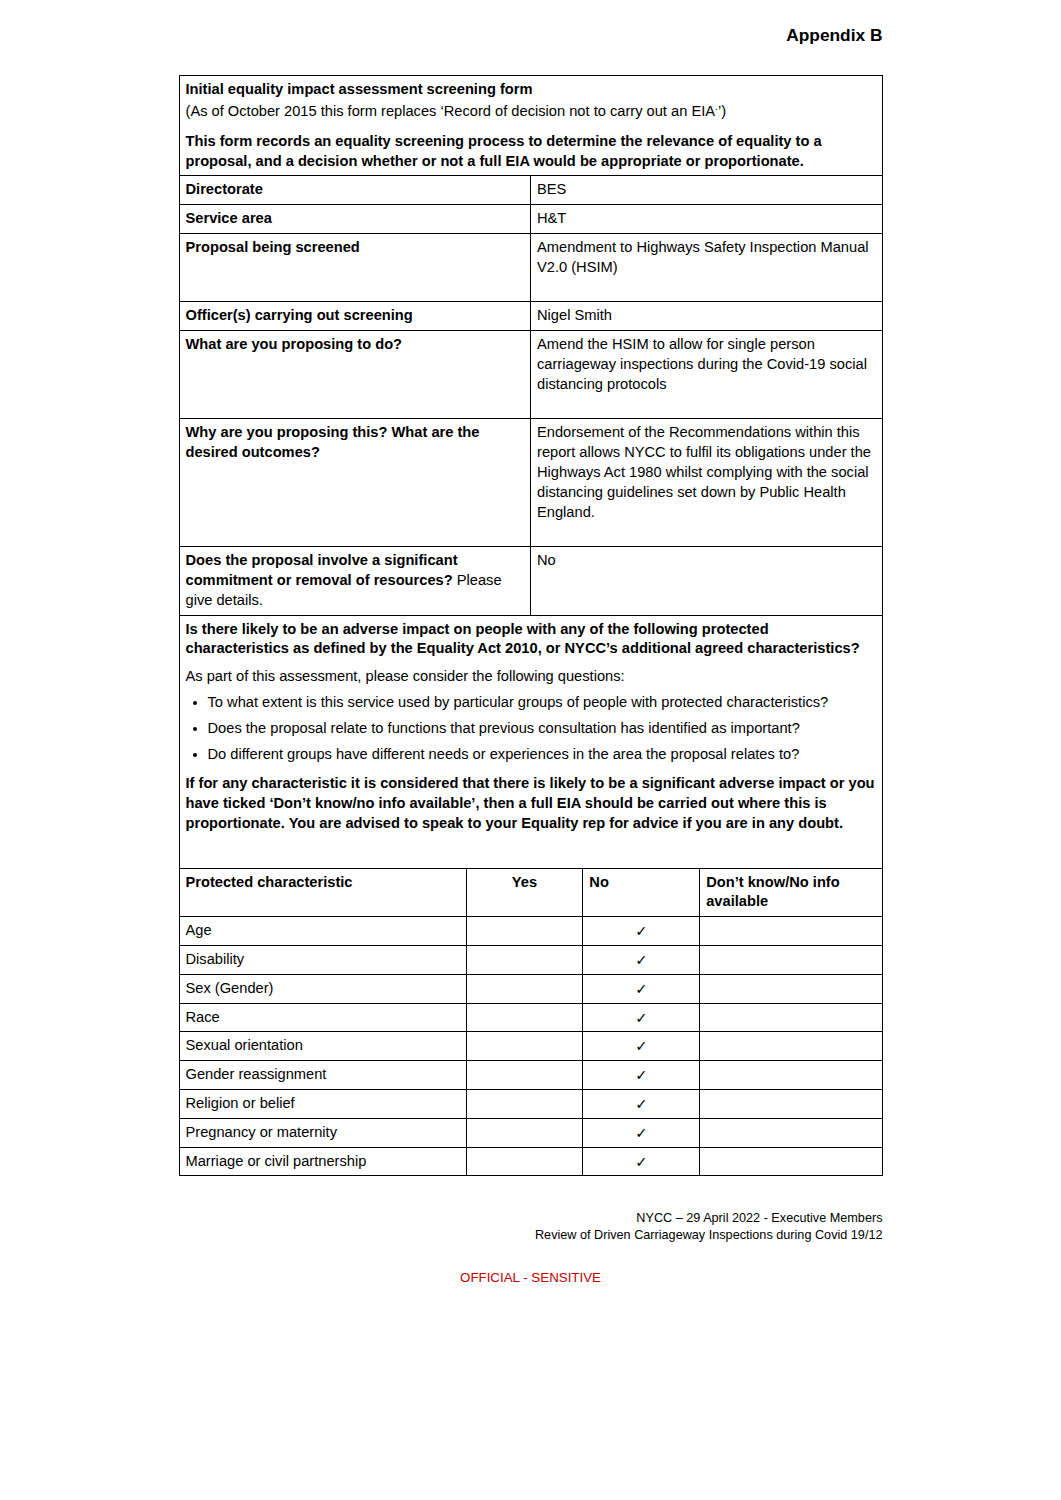Appendix B
| Initial equality impact assessment screening form (As of October 2015 this form replaces ‘Record of decision not to carry out an EIA . ’) This form records an equality screening process to determine the relevance of equality to a proposal, and a decision whether or not a full EIA would be appropriate or proportionate. |
| Directorate | BES |
| Service area | H&T |
| Proposal being screened | Amendment to Highways Safety Inspection Manual V2.0 (HSIM) |
| Officer(s) carrying out screening | Nigel Smith |
| What are you proposing to do? | Amend the HSIM to allow for single person carriageway inspections during the Covid-19 social distancing protocols |
| Why are you proposing this? What are the desired outcomes? | Endorsement of the Recommendations within this report allows NYCC to fulfil its obligations under the Highways Act 1980 whilst complying with the social distancing guidelines set down by Public Health England. |
| Does the proposal involve a significant commitment or removal of resources? Please give details. | No |
| Is there likely to be an adverse impact on people with any of the following protected characteristics as defined by the Equality Act 2010, or NYCC’s additional agreed characteristics? As part of this assessment, please consider the following questions: To what extent is this service used by particular groups of people with protected characteristics? Does the proposal relate to functions that previous consultation has identified as important? Do different groups have different needs or experiences in the area the proposal relates to? If for any characteristic it is considered that there is likely to be a significant adverse impact or you have ticked ‘Don’t know/no info available’, then a full EIA should be carried out where this is proportionate. You are advised to speak to your Equality rep for advice if you are in any doubt. |
| Protected characteristic | Yes | No | Don’t know/No info available |
| --- | --- | --- | --- |
| Age | | ✓ | |
| Disability | | ✓ | |
| Sex (Gender) | | ✓ | |
| Race | | ✓ | |
| Sexual orientation | | ✓ | |
| Gender reassignment | | ✓ | |
| Religion or belief | | ✓ | |
| Pregnancy or maternity | | ✓ | |
| Marriage or civil partnership | | ✓ | |
NYCC – 29 April 2022 - Executive Members
Review of Driven Carriageway Inspections during Covid 19/12
OFFICIAL - SENSITIVE